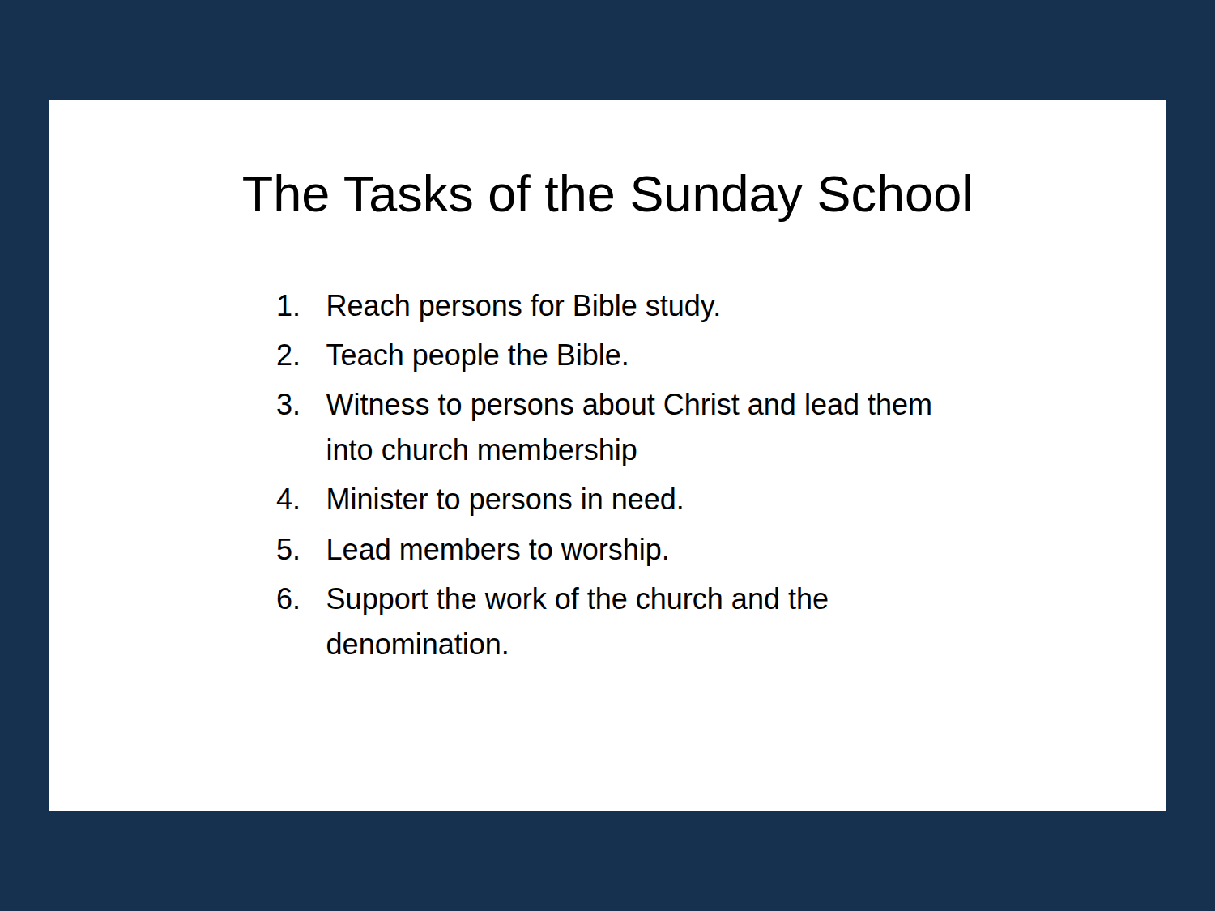The Tasks of the Sunday School
Reach persons for Bible study.
Teach people the Bible.
Witness to persons about Christ and lead them into church membership
Minister to persons in need.
Lead members to worship.
Support the work of the church and the denomination.